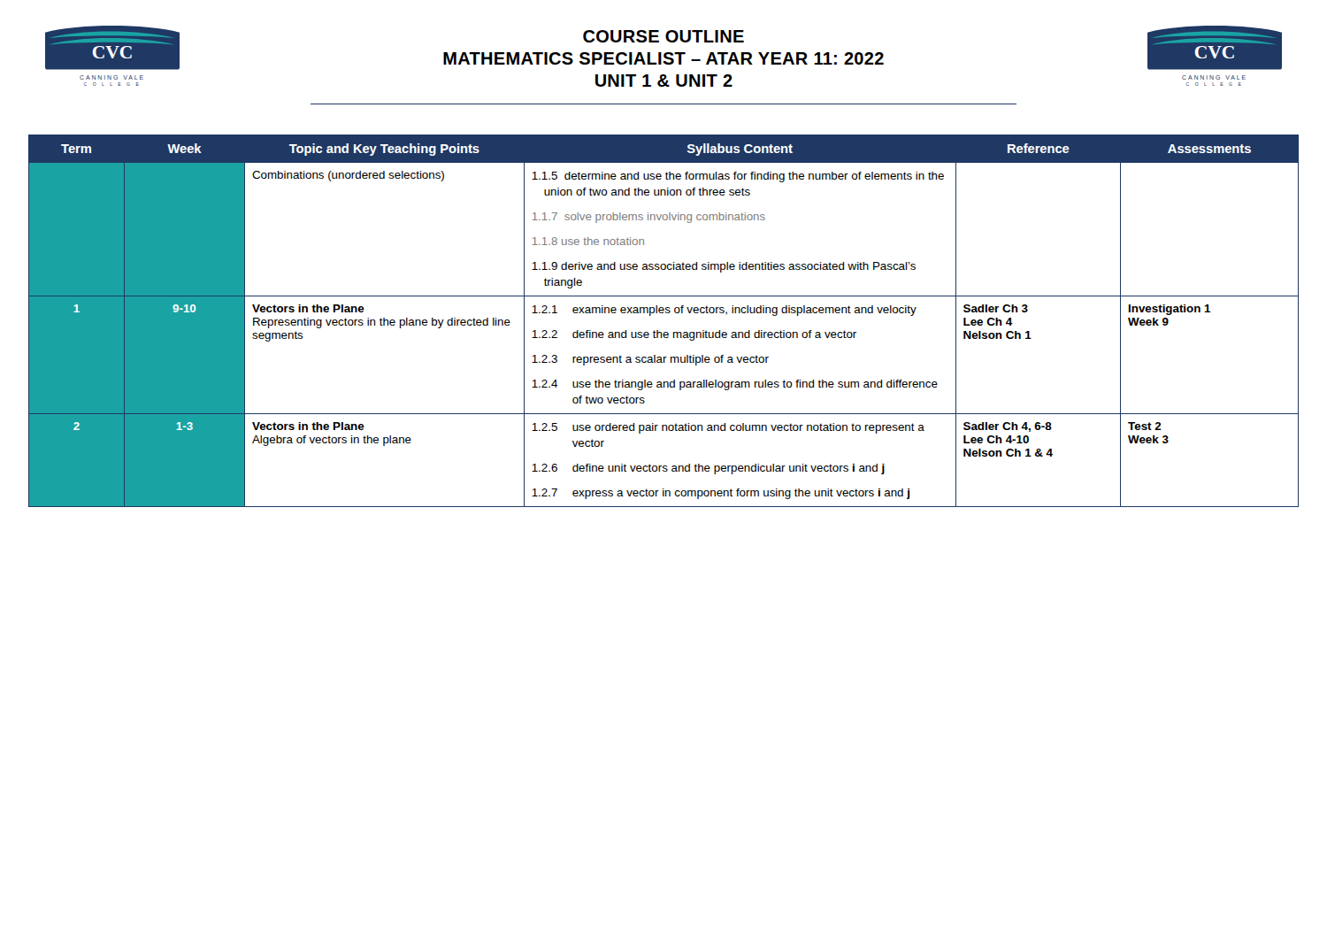CVC CANNING VALE C O L L E G E
COURSE OUTLINE
MATHEMATICS SPECIALIST – ATAR YEAR 11: 2022
UNIT 1 & UNIT 2
CVC CANNING VALE C O L L E G E
| Term | Week | Topic and Key Teaching Points | Syllabus Content | Reference | Assessments |
| --- | --- | --- | --- | --- | --- |
| | | Combinations (unordered selections) | 1.1.5 determine and use the formulas for finding the number of elements in the union of two and the union of three sets 1.1.7 solve problems involving combinations 1.1.8 use the notation 1.1.9 derive and use associated simple identities associated with Pascal’s triangle | | |
| 1 | 9-10 | Vectors in the Plane Representing vectors in the plane by directed line segments | 1.2.1 examine examples of vectors, including displacement and velocity 1.2.2 define and use the magnitude and direction of a vector 1.2.3 represent a scalar multiple of a vector 1.2.4 use the triangle and parallelogram rules to find the sum and difference of two vectors | Sadler Ch 3 Lee Ch 4 Nelson Ch 1 | Investigation 1 Week 9 |
| 2 | 1-3 | Vectors in the Plane Algebra of vectors in the plane | 1.2.5 use ordered pair notation and column vector notation to represent a vector 1.2.6 define unit vectors and the perpendicular unit vectors i and j 1.2.7 express a vector in component form using the unit vectors i and j | Sadler Ch 4, 6-8 Lee Ch 4-10 Nelson Ch 1 & 4 | Test 2 Week 3 |